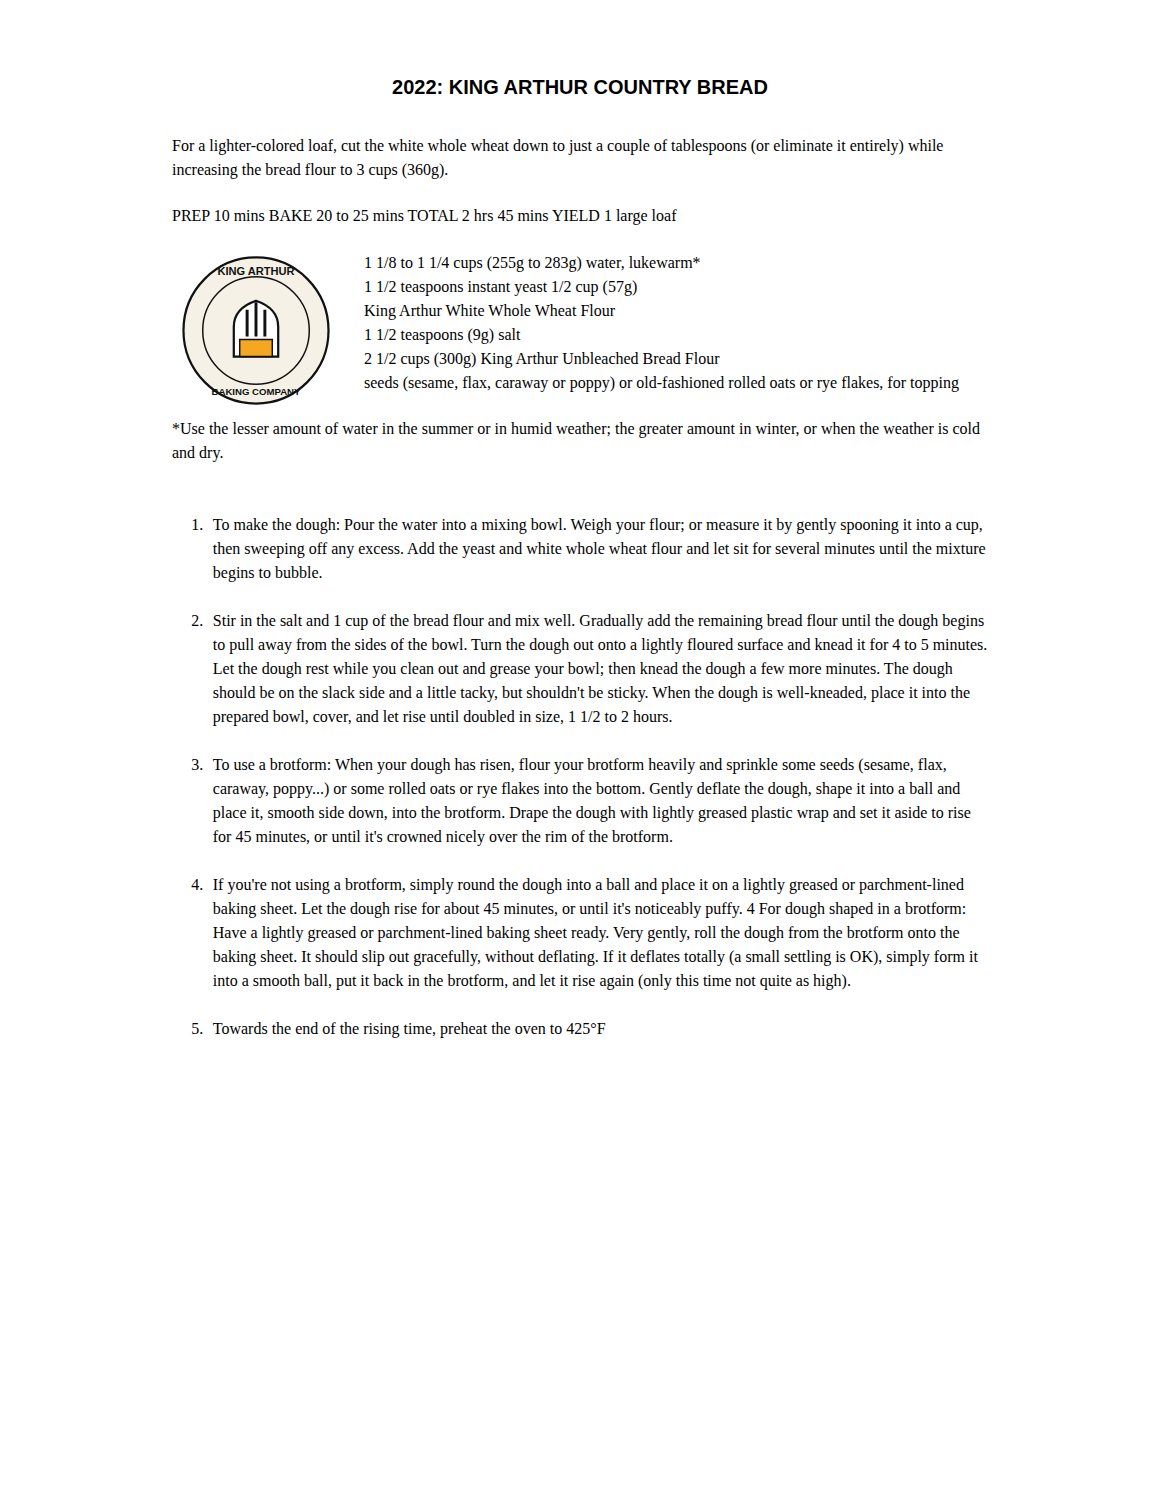2022: KING ARTHUR COUNTRY BREAD
For a lighter-colored loaf, cut the white whole wheat down to just a couple of tablespoons (or eliminate it entirely) while increasing the bread flour to 3 cups (360g).
PREP 10 mins BAKE 20 to 25 mins TOTAL 2 hrs 45 mins YIELD 1 large loaf
1 1/8 to 1 1/4 cups (255g to 283g) water, lukewarm*
1 1/2 teaspoons instant yeast 1/2 cup (57g)
King Arthur White Whole Wheat Flour
1 1/2 teaspoons (9g) salt
2 1/2 cups (300g) King Arthur Unbleached Bread Flour
seeds (sesame, flax, caraway or poppy) or old-fashioned rolled oats or rye flakes, for topping
*Use the lesser amount of water in the summer or in humid weather; the greater amount in winter, or when the weather is cold and dry.
To make the dough: Pour the water into a mixing bowl. Weigh your flour; or measure it by gently spooning it into a cup, then sweeping off any excess. Add the yeast and white whole wheat flour and let sit for several minutes until the mixture begins to bubble.
Stir in the salt and 1 cup of the bread flour and mix well. Gradually add the remaining bread flour until the dough begins to pull away from the sides of the bowl. Turn the dough out onto a lightly floured surface and knead it for 4 to 5 minutes. Let the dough rest while you clean out and grease your bowl; then knead the dough a few more minutes. The dough should be on the slack side and a little tacky, but shouldn't be sticky. When the dough is well-kneaded, place it into the prepared bowl, cover, and let rise until doubled in size, 1 1/2 to 2 hours.
To use a brotform: When your dough has risen, flour your brotform heavily and sprinkle some seeds (sesame, flax, caraway, poppy...) or some rolled oats or rye flakes into the bottom. Gently deflate the dough, shape it into a ball and place it, smooth side down, into the brotform. Drape the dough with lightly greased plastic wrap and set it aside to rise for 45 minutes, or until it's crowned nicely over the rim of the brotform.
If you're not using a brotform, simply round the dough into a ball and place it on a lightly greased or parchment-lined baking sheet. Let the dough rise for about 45 minutes, or until it's noticeably puffy. 4 For dough shaped in a brotform: Have a lightly greased or parchment-lined baking sheet ready. Very gently, roll the dough from the brotform onto the baking sheet. It should slip out gracefully, without deflating. If it deflates totally (a small settling is OK), simply form it into a smooth ball, put it back in the brotform, and let it rise again (only this time not quite as high).
Towards the end of the rising time, preheat the oven to 425°F